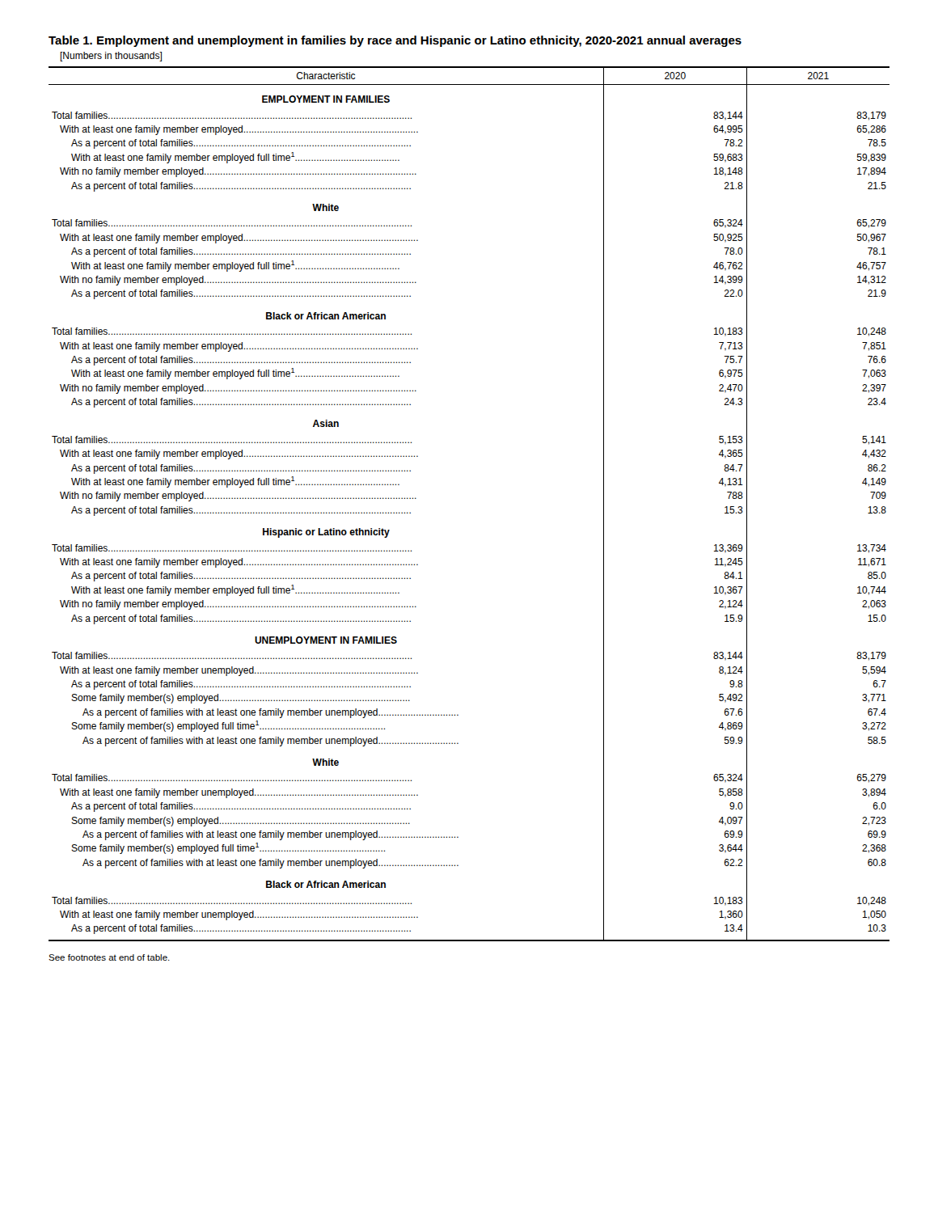Table 1. Employment and unemployment in families by race and Hispanic or Latino ethnicity, 2020-2021 annual averages
[Numbers in thousands]
| Characteristic | 2020 | 2021 |
| --- | --- | --- |
| EMPLOYMENT IN FAMILIES | | |
| Total families................................................................................................................. | 83,144 | 83,179 |
| With at least one family member employed................................................................. | 64,995 | 65,286 |
| As a percent of total families................................................................................. | 78.2 | 78.5 |
| With at least one family member employed full time 1 ....................................... | 59,683 | 59,839 |
| With no family member employed............................................................................... | 18,148 | 17,894 |
| As a percent of total families................................................................................. | 21.8 | 21.5 |
| White | | |
| Total families................................................................................................................. | 65,324 | 65,279 |
| With at least one family member employed................................................................. | 50,925 | 50,967 |
| As a percent of total families................................................................................. | 78.0 | 78.1 |
| With at least one family member employed full time 1 ....................................... | 46,762 | 46,757 |
| With no family member employed............................................................................... | 14,399 | 14,312 |
| As a percent of total families................................................................................. | 22.0 | 21.9 |
| Black or African American | | |
| Total families................................................................................................................. | 10,183 | 10,248 |
| With at least one family member employed................................................................. | 7,713 | 7,851 |
| As a percent of total families................................................................................. | 75.7 | 76.6 |
| With at least one family member employed full time 1 ....................................... | 6,975 | 7,063 |
| With no family member employed............................................................................... | 2,470 | 2,397 |
| As a percent of total families................................................................................. | 24.3 | 23.4 |
| Asian | | |
| Total families................................................................................................................. | 5,153 | 5,141 |
| With at least one family member employed................................................................. | 4,365 | 4,432 |
| As a percent of total families................................................................................. | 84.7 | 86.2 |
| With at least one family member employed full time 1 ....................................... | 4,131 | 4,149 |
| With no family member employed............................................................................... | 788 | 709 |
| As a percent of total families................................................................................. | 15.3 | 13.8 |
| Hispanic or Latino ethnicity | | |
| Total families................................................................................................................. | 13,369 | 13,734 |
| With at least one family member employed................................................................. | 11,245 | 11,671 |
| As a percent of total families................................................................................. | 84.1 | 85.0 |
| With at least one family member employed full time 1 ....................................... | 10,367 | 10,744 |
| With no family member employed............................................................................... | 2,124 | 2,063 |
| As a percent of total families................................................................................. | 15.9 | 15.0 |
| UNEMPLOYMENT IN FAMILIES | | |
| Total families................................................................................................................. | 83,144 | 83,179 |
| With at least one family member unemployed............................................................. | 8,124 | 5,594 |
| As a percent of total families................................................................................. | 9.8 | 6.7 |
| Some family member(s) employed....................................................................... | 5,492 | 3,771 |
| As a percent of families with at least one family member unemployed.............................. | 67.6 | 67.4 |
| Some family member(s) employed full time 1 ............................................... | 4,869 | 3,272 |
| As a percent of families with at least one family member unemployed.............................. | 59.9 | 58.5 |
| White | | |
| Total families................................................................................................................. | 65,324 | 65,279 |
| With at least one family member unemployed............................................................. | 5,858 | 3,894 |
| As a percent of total families................................................................................. | 9.0 | 6.0 |
| Some family member(s) employed....................................................................... | 4,097 | 2,723 |
| As a percent of families with at least one family member unemployed.............................. | 69.9 | 69.9 |
| Some family member(s) employed full time 1 ............................................... | 3,644 | 2,368 |
| As a percent of families with at least one family member unemployed.............................. | 62.2 | 60.8 |
| Black or African American | | |
| Total families................................................................................................................. | 10,183 | 10,248 |
| With at least one family member unemployed............................................................. | 1,360 | 1,050 |
| As a percent of total families................................................................................. | 13.4 | 10.3 |
See footnotes at end of table.